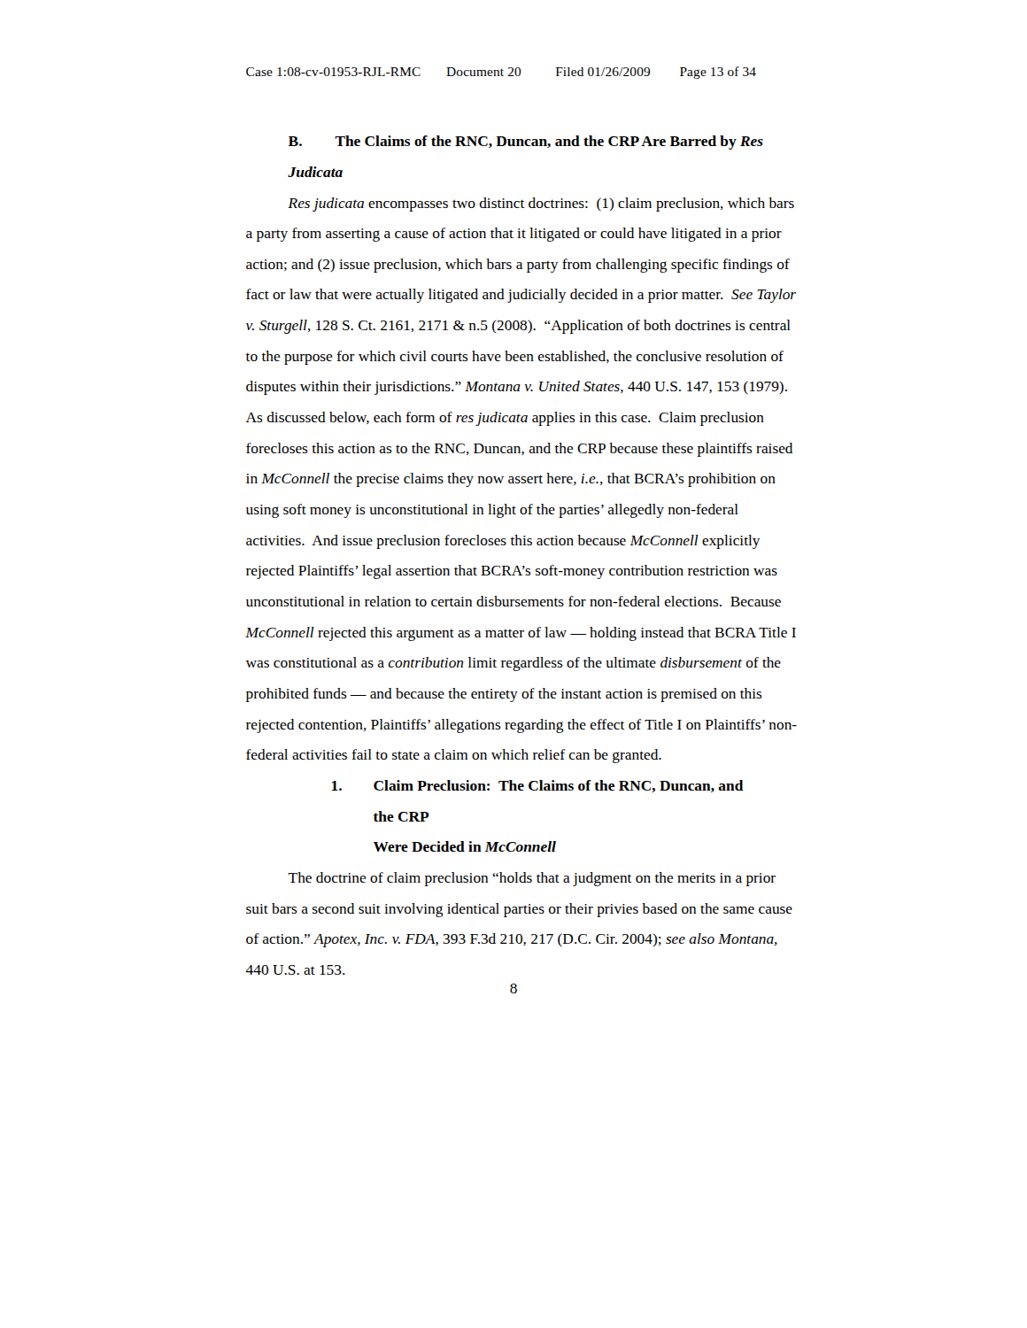Case 1:08-cv-01953-RJL-RMC Document 20 Filed 01/26/2009 Page 13 of 34
B. The Claims of the RNC, Duncan, and the CRP Are Barred by Res Judicata
Res judicata encompasses two distinct doctrines: (1) claim preclusion, which bars a party from asserting a cause of action that it litigated or could have litigated in a prior action; and (2) issue preclusion, which bars a party from challenging specific findings of fact or law that were actually litigated and judicially decided in a prior matter. See Taylor v. Sturgell, 128 S. Ct. 2161, 2171 & n.5 (2008). “Application of both doctrines is central to the purpose for which civil courts have been established, the conclusive resolution of disputes within their jurisdictions.” Montana v. United States, 440 U.S. 147, 153 (1979). As discussed below, each form of res judicata applies in this case. Claim preclusion forecloses this action as to the RNC, Duncan, and the CRP because these plaintiffs raised in McConnell the precise claims they now assert here, i.e., that BCRA’s prohibition on using soft money is unconstitutional in light of the parties’ allegedly non-federal activities. And issue preclusion forecloses this action because McConnell explicitly rejected Plaintiffs’ legal assertion that BCRA’s soft-money contribution restriction was unconstitutional in relation to certain disbursements for non-federal elections. Because McConnell rejected this argument as a matter of law — holding instead that BCRA Title I was constitutional as a contribution limit regardless of the ultimate disbursement of the prohibited funds — and because the entirety of the instant action is premised on this rejected contention, Plaintiffs’ allegations regarding the effect of Title I on Plaintiffs’ non-federal activities fail to state a claim on which relief can be granted.
1. Claim Preclusion: The Claims of the RNC, Duncan, and the CRPWere Decided in McConnell
The doctrine of claim preclusion “holds that a judgment on the merits in a prior suit bars a second suit involving identical parties or their privies based on the same cause of action.” Apotex, Inc. v. FDA, 393 F.3d 210, 217 (D.C. Cir. 2004); see also Montana, 440 U.S. at 153.
8